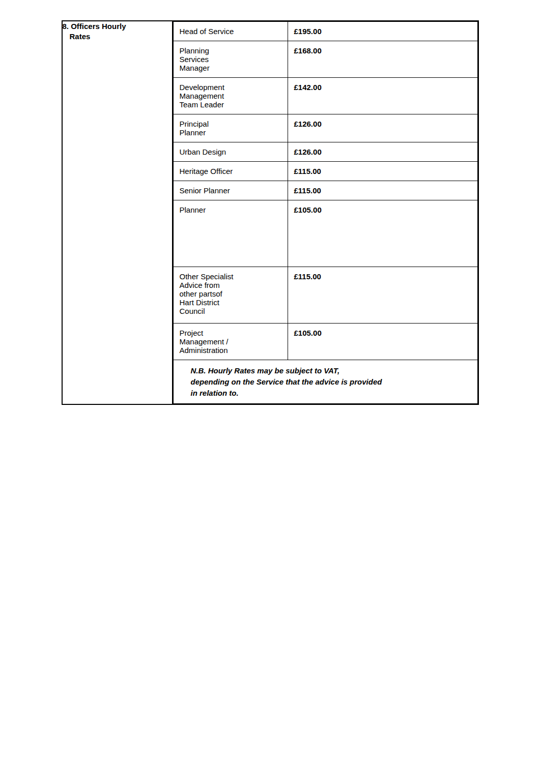| 8. Officers Hourly Rates | / Head of Service / £195.00 / / Planning Services Manager / £168.00 / / Development Management Team Leader / £142.00 / / Principal Planner / £126.00 / / Urban Design / £126.00 / / Heritage Officer / £115.00 / / Senior Planner / £115.00 / / Planner / £105.00 / / Other Specialist Advice from other partsof Hart District Council / £115.00 / / Project Management / Administration / £105.00 / / N.B. Hourly Rates may be subject to VAT, depending on the Service that the advice is provided in relation to. / |